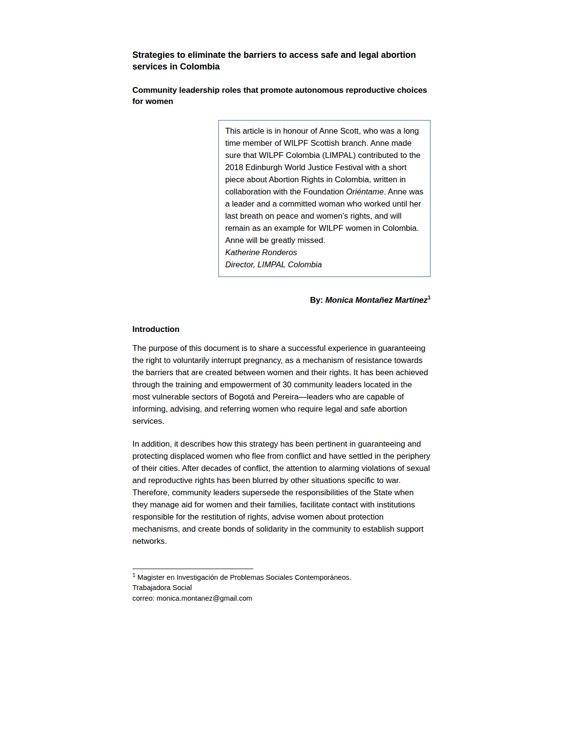Strategies to eliminate the barriers to access safe and legal abortion services in Colombia
Community leadership roles that promote autonomous reproductive choices for women
This article is in honour of Anne Scott, who was a long time member of WILPF Scottish branch. Anne made sure that WILPF Colombia (LIMPAL) contributed to the 2018 Edinburgh World Justice Festival with a short piece about Abortion Rights in Colombia, written in collaboration with the Foundation Oriéntame. Anne was a leader and a committed woman who worked until her last breath on peace and women's rights, and will remain as an example for WILPF women in Colombia. Anne will be greatly missed.
Katherine Ronderos
Director, LIMPAL Colombia
By: Monica Montañez Martínez1
Introduction
The purpose of this document is to share a successful experience in guaranteeing the right to voluntarily interrupt pregnancy, as a mechanism of resistance towards the barriers that are created between women and their rights. It has been achieved through the training and empowerment of 30 community leaders located in the most vulnerable sectors of Bogotá and Pereira—leaders who are capable of informing, advising, and referring women who require legal and safe abortion services.
In addition, it describes how this strategy has been pertinent in guaranteeing and protecting displaced women who flee from conflict and have settled in the periphery of their cities. After decades of conflict, the attention to alarming violations of sexual and reproductive rights has been blurred by other situations specific to war. Therefore, community leaders supersede the responsibilities of the State when they manage aid for women and their families, facilitate contact with institutions responsible for the restitution of rights, advise women about protection mechanisms, and create bonds of solidarity in the community to establish support networks.
1 Magister en Investigación de Problemas Sociales Contemporáneos.
Trabajadora Social
correo: monica.montanez@gmail.com